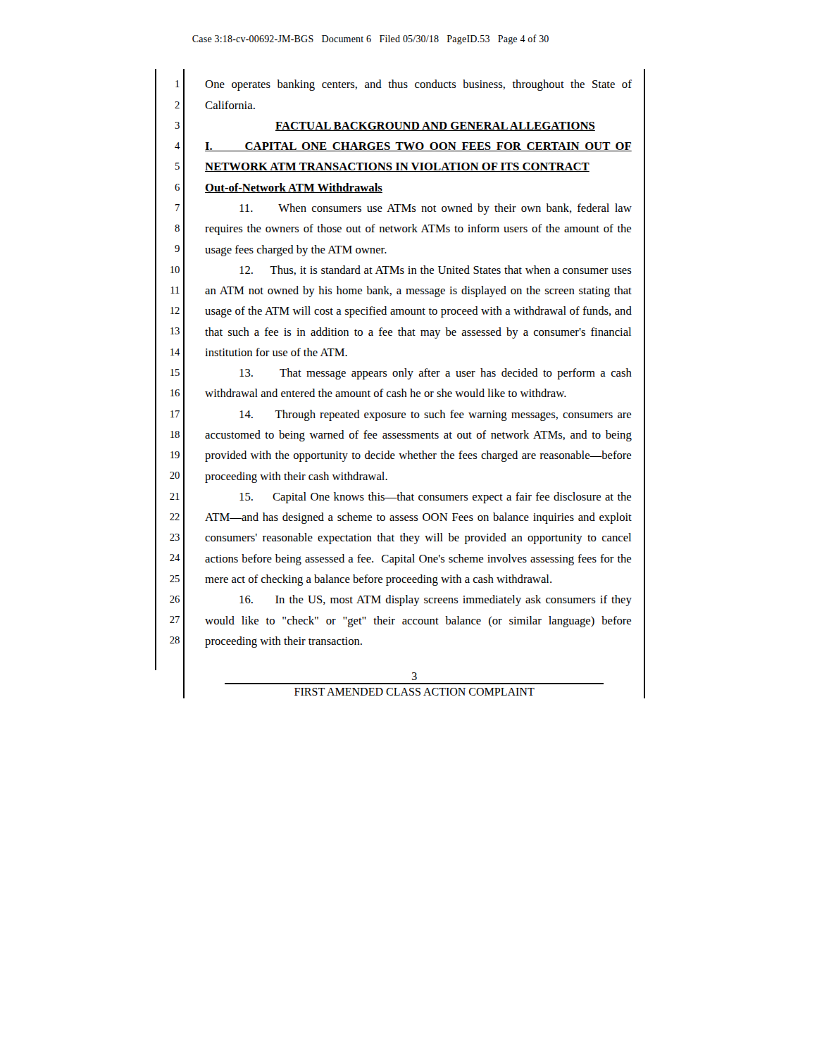Case 3:18-cv-00692-JM-BGS Document 6 Filed 05/30/18 PageID.53 Page 4 of 30
1
2
3
4
5
6
7
8
9
10
11
12
13
14
15
16
17
18
19
20
21
22
23
24
25
26
27
28
One operates banking centers, and thus conducts business, throughout the State of California.
FACTUAL BACKGROUND AND GENERAL ALLEGATIONS
I. CAPITAL ONE CHARGES TWO OON FEES FOR CERTAIN OUT OF NETWORK ATM TRANSACTIONS IN VIOLATION OF ITS CONTRACT
Out-of-Network ATM Withdrawals
11. When consumers use ATMs not owned by their own bank, federal law requires the owners of those out of network ATMs to inform users of the amount of the usage fees charged by the ATM owner.
12. Thus, it is standard at ATMs in the United States that when a consumer uses an ATM not owned by his home bank, a message is displayed on the screen stating that usage of the ATM will cost a specified amount to proceed with a withdrawal of funds, and that such a fee is in addition to a fee that may be assessed by a consumer's financial institution for use of the ATM.
13. That message appears only after a user has decided to perform a cash withdrawal and entered the amount of cash he or she would like to withdraw.
14. Through repeated exposure to such fee warning messages, consumers are accustomed to being warned of fee assessments at out of network ATMs, and to being provided with the opportunity to decide whether the fees charged are reasonable—before proceeding with their cash withdrawal.
15. Capital One knows this—that consumers expect a fair fee disclosure at the ATM—and has designed a scheme to assess OON Fees on balance inquiries and exploit consumers' reasonable expectation that they will be provided an opportunity to cancel actions before being assessed a fee. Capital One's scheme involves assessing fees for the mere act of checking a balance before proceeding with a cash withdrawal.
16. In the US, most ATM display screens immediately ask consumers if they would like to "check" or "get" their account balance (or similar language) before proceeding with their transaction.
3
FIRST AMENDED CLASS ACTION COMPLAINT